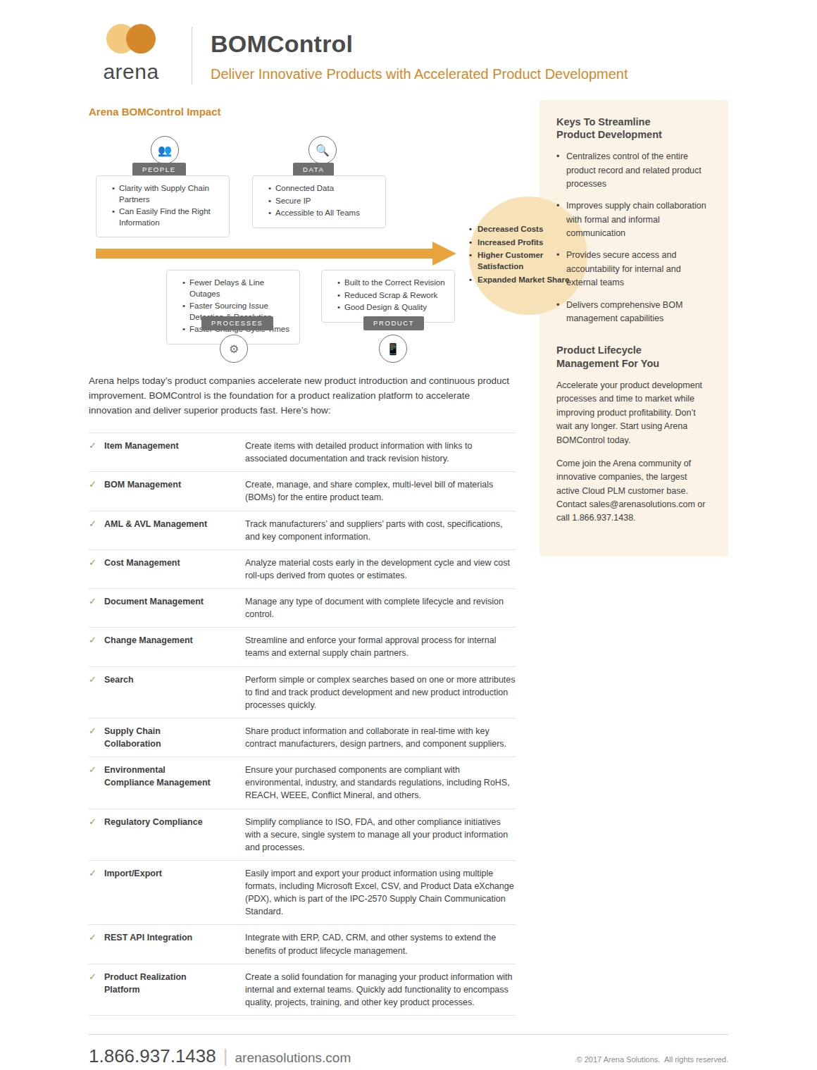arena
BOMControl
Deliver Innovative Products with Accelerated Product Development
Arena BOMControl Impact
👥
PEOPLE
Clarity with Supply Chain Partners
Can Easily Find the Right Information
🔍
DATA
Connected Data
Secure IP
Accessible to All Teams
Fewer Delays & Line Outages
Faster Sourcing Issue Detection & Resolution
Faster Change Cycle Times
PROCESSES
⚙
Built to the Correct Revision
Reduced Scrap & Rework
Good Design & Quality
PRODUCT
📱
Decreased Costs
Increased Profits
Higher Customer Satisfaction
Expanded Market Share
Arena helps today’s product companies accelerate new product introduction and continuous product improvement. BOMControl is the foundation for a product realization platform to accelerate innovation and deliver superior products fast. Here’s how:
| ✓ | Item Management | Create items with detailed product information with links to associated documentation and track revision history. |
| ✓ | BOM Management | Create, manage, and share complex, multi-level bill of materials (BOMs) for the entire product team. |
| ✓ | AML & AVL Management | Track manufacturers’ and suppliers’ parts with cost, specifications, and key component information. |
| ✓ | Cost Management | Analyze material costs early in the development cycle and view cost roll-ups derived from quotes or estimates. |
| ✓ | Document Management | Manage any type of document with complete lifecycle and revision control. |
| ✓ | Change Management | Streamline and enforce your formal approval process for internal teams and external supply chain partners. |
| ✓ | Search | Perform simple or complex searches based on one or more attributes to find and track product development and new product introduction processes quickly. |
| ✓ | Supply Chain Collaboration | Share product information and collaborate in real-time with key contract manufacturers, design partners, and component suppliers. |
| ✓ | Environmental Compliance Management | Ensure your purchased components are compliant with environmental, industry, and standards regulations, including RoHS, REACH, WEEE, Conflict Mineral, and others. |
| ✓ | Regulatory Compliance | Simplify compliance to ISO, FDA, and other compliance initiatives with a secure, single system to manage all your product information and processes. |
| ✓ | Import/Export | Easily import and export your product information using multiple formats, including Microsoft Excel, CSV, and Product Data eXchange (PDX), which is part of the IPC-2570 Supply Chain Communication Standard. |
| ✓ | REST API Integration | Integrate with ERP, CAD, CRM, and other systems to extend the benefits of product lifecycle management. |
| ✓ | Product Realization Platform | Create a solid foundation for managing your product information with internal and external teams. Quickly add functionality to encompass quality, projects, training, and other key product processes. |
Keys To Streamline
Product Development
Centralizes control of the entire product record and related product processes
Improves supply chain collaboration with formal and informal communication
Provides secure access and accountability for internal and external teams
Delivers comprehensive BOM management capabilities
Product Lifecycle
Management For You
Accelerate your product development processes and time to market while improving product profitability. Don’t wait any longer. Start using Arena BOMControl today.
Come join the Arena community of innovative companies, the largest active Cloud PLM customer base. Contact sales@arenasolutions.com or call 1.866.937.1438.
1.866.937.1438|arenasolutions.com
© 2017 Arena Solutions. All rights reserved.